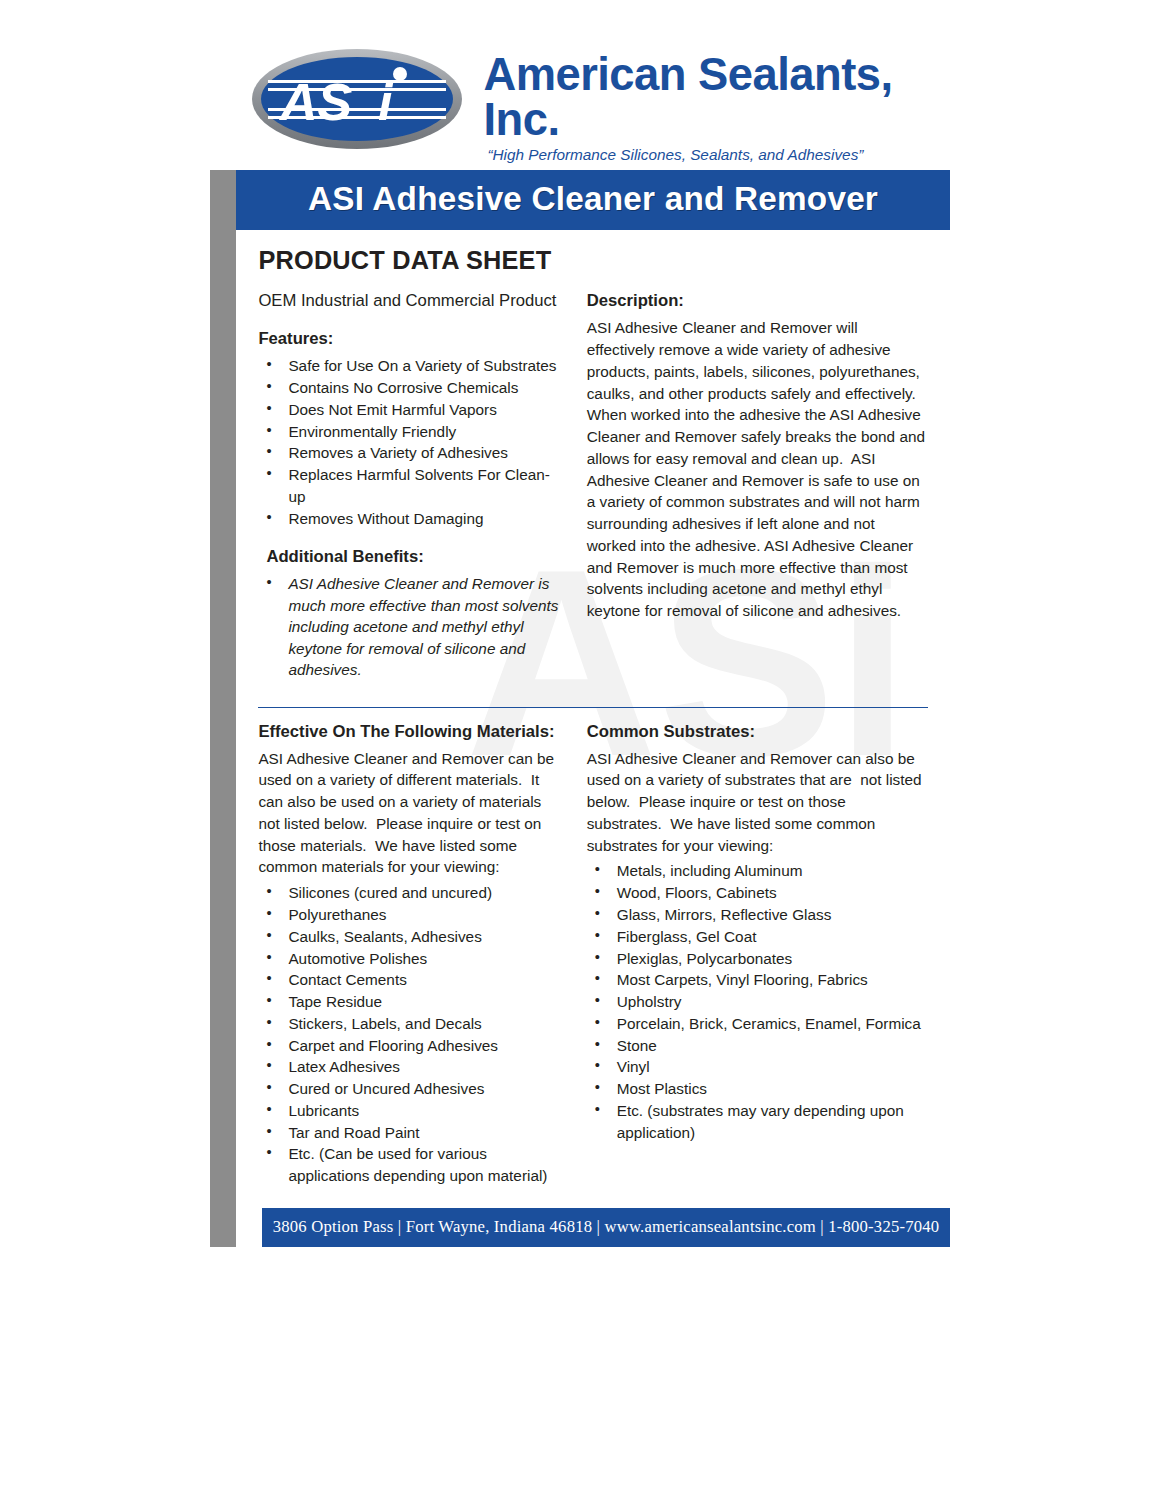AS i
American Sealants, Inc.
“High Performance Silicones, Sealants, and Adhesives”
ASI Adhesive Cleaner and Remover
ASi
PRODUCT DATA SHEET
OEM Industrial and Commercial Product
Features:
Safe for Use On a Variety of Substrates
Contains No Corrosive Chemicals
Does Not Emit Harmful Vapors
Environmentally Friendly
Removes a Variety of Adhesives
Replaces Harmful Solvents For Clean-up
Removes Without Damaging
Additional Benefits:
ASI Adhesive Cleaner and Remover is much more effective than most solvents including acetone and methyl ethyl keytone for removal of silicone and adhesives.
Description:
ASI Adhesive Cleaner and Remover will effectively remove a wide variety of adhesive products, paints, labels, silicones, polyurethanes, caulks, and other products safely and effectively. When worked into the adhesive the ASI Adhesive Cleaner and Remover safely breaks the bond and allows for easy removal and clean up. ASI Adhesive Cleaner and Remover is safe to use on a variety of common substrates and will not harm surrounding adhesives if left alone and not worked into the adhesive. ASI Adhesive Cleaner and Remover is much more effective than most solvents including acetone and methyl ethyl keytone for removal of silicone and adhesives.
Effective On The Following Materials:
ASI Adhesive Cleaner and Remover can be used on a variety of different materials. It can also be used on a variety of materials not listed below. Please inquire or test on those materials. We have listed some common materials for your viewing:
Silicones (cured and uncured)
Polyurethanes
Caulks, Sealants, Adhesives
Automotive Polishes
Contact Cements
Tape Residue
Stickers, Labels, and Decals
Carpet and Flooring Adhesives
Latex Adhesives
Cured or Uncured Adhesives
Lubricants
Tar and Road Paint
Etc. (Can be used for various applications depending upon material)
Common Substrates:
ASI Adhesive Cleaner and Remover can also be used on a variety of substrates that are not listed below. Please inquire or test on those substrates. We have listed some common substrates for your viewing:
Metals, including Aluminum
Wood, Floors, Cabinets
Glass, Mirrors, Reflective Glass
Fiberglass, Gel Coat
Plexiglas, Polycarbonates
Most Carpets, Vinyl Flooring, Fabrics
Upholstry
Porcelain, Brick, Ceramics, Enamel, Formica
Stone
Vinyl
Most Plastics
Etc. (substrates may vary depending upon application)
3806 Option Pass | Fort Wayne, Indiana 46818 | www.americansealantsinc.com | 1-800-325-7040